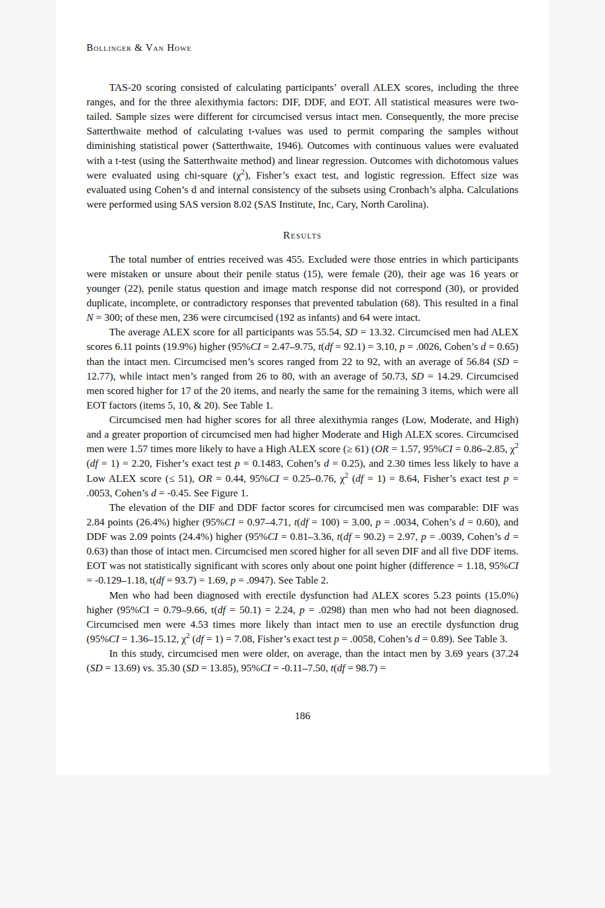Bollinger & Van Howe
TAS-20 scoring consisted of calculating participants’ overall ALEX scores, including the three ranges, and for the three alexithymia factors: DIF, DDF, and EOT. All statistical measures were two-tailed. Sample sizes were different for circumcised versus intact men. Consequently, the more precise Satterthwaite method of calculating t-values was used to permit comparing the samples without diminishing statistical power (Satterthwaite, 1946). Outcomes with continuous values were evaluated with a t-test (using the Satterthwaite method) and linear regression. Outcomes with dichotomous values were evaluated using chi-square (χ2), Fisher’s exact test, and logistic regression. Effect size was evaluated using Cohen’s d and internal consistency of the subsets using Cronbach’s alpha. Calculations were performed using SAS version 8.02 (SAS Institute, Inc, Cary, North Carolina).
Results
The total number of entries received was 455. Excluded were those entries in which participants were mistaken or unsure about their penile status (15), were female (20), their age was 16 years or younger (22), penile status question and image match response did not correspond (30), or provided duplicate, incomplete, or contradictory responses that prevented tabulation (68). This resulted in a final N = 300; of these men, 236 were circumcised (192 as infants) and 64 were intact.
The average ALEX score for all participants was 55.54, SD = 13.32. Circumcised men had ALEX scores 6.11 points (19.9%) higher (95%CI = 2.47–9.75, t(df = 92.1) = 3.10, p = .0026, Cohen’s d = 0.65) than the intact men. Circumcised men’s scores ranged from 22 to 92, with an average of 56.84 (SD = 12.77), while intact men’s ranged from 26 to 80, with an average of 50.73, SD = 14.29. Circumcised men scored higher for 17 of the 20 items, and nearly the same for the remaining 3 items, which were all EOT factors (items 5, 10, & 20). See Table 1.
Circumcised men had higher scores for all three alexithymia ranges (Low, Moderate, and High) and a greater proportion of circumcised men had higher Moderate and High ALEX scores. Circumcised men were 1.57 times more likely to have a High ALEX score (≥ 61) (OR = 1.57, 95%CI = 0.86–2.85, χ2 (df = 1) = 2.20, Fisher’s exact test p = 0.1483, Cohen’s d = 0.25), and 2.30 times less likely to have a Low ALEX score (≤ 51), OR = 0.44, 95%CI = 0.25–0.76, χ2 (df = 1) = 8.64, Fisher’s exact test p = .0053, Cohen’s d = -0.45. See Figure 1.
The elevation of the DIF and DDF factor scores for circumcised men was comparable: DIF was 2.84 points (26.4%) higher (95%CI = 0.97–4.71, t(df = 100) = 3.00, p = .0034, Cohen’s d = 0.60), and DDF was 2.09 points (24.4%) higher (95%CI = 0.81–3.36, t(df = 90.2) = 2.97, p = .0039, Cohen’s d = 0.63) than those of intact men. Circumcised men scored higher for all seven DIF and all five DDF items. EOT was not statistically significant with scores only about one point higher (difference = 1.18, 95%CI = -0.129–1.18, t(df = 93.7) = 1.69, p = .0947). See Table 2.
Men who had been diagnosed with erectile dysfunction had ALEX scores 5.23 points (15.0%) higher (95%CI = 0.79–9.66, t(df = 50.1) = 2.24, p = .0298) than men who had not been diagnosed. Circumcised men were 4.53 times more likely than intact men to use an erectile dysfunction drug (95%CI = 1.36–15.12, χ2 (df = 1) = 7.08, Fisher’s exact test p = .0058, Cohen’s d = 0.89). See Table 3.
In this study, circumcised men were older, on average, than the intact men by 3.69 years (37.24 (SD = 13.69) vs. 35.30 (SD = 13.85), 95%CI = -0.11–7.50, t(df = 98.7) =
186